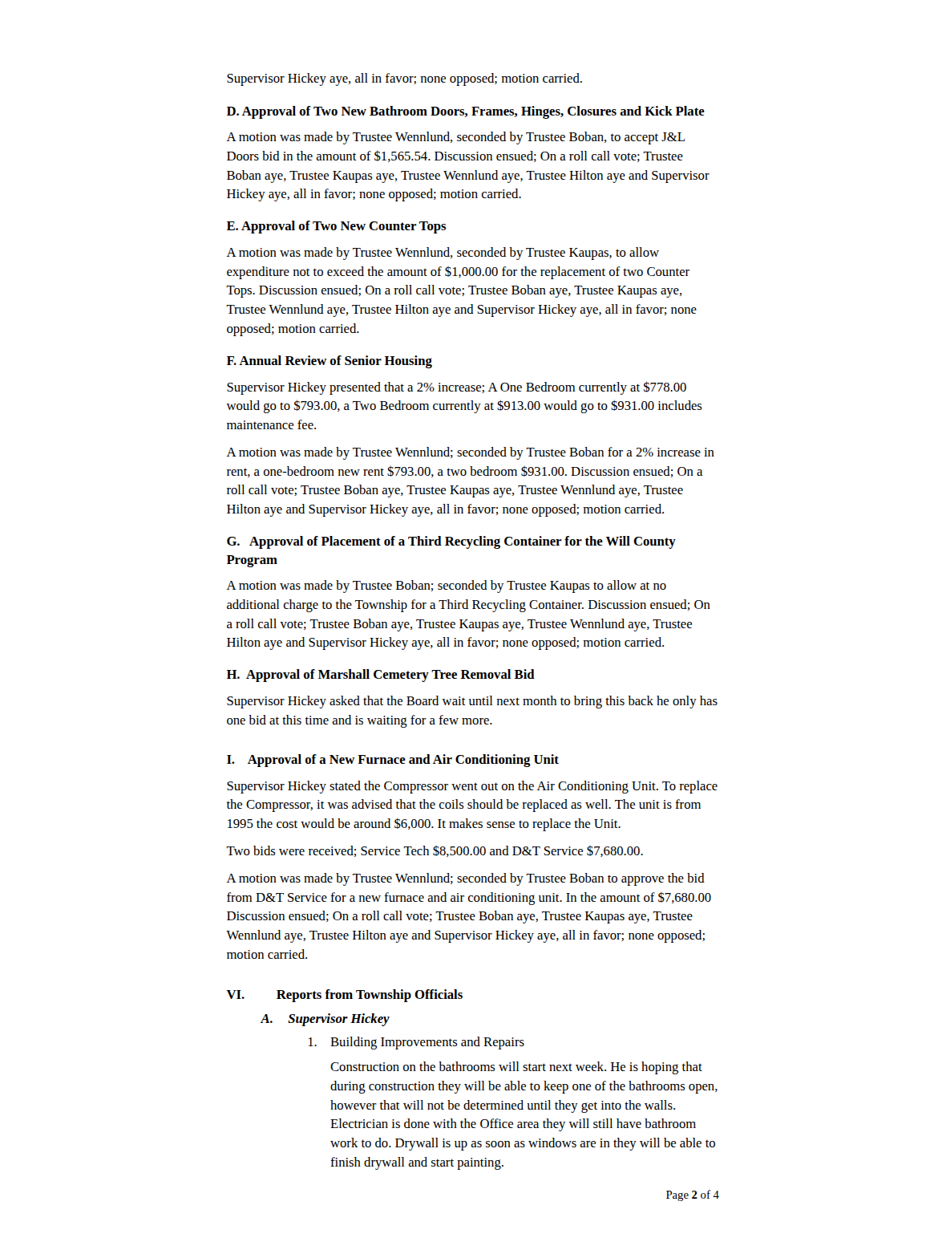Supervisor Hickey aye, all in favor; none opposed; motion carried.
D. Approval of Two New Bathroom Doors, Frames, Hinges, Closures and Kick Plate
A motion was made by Trustee Wennlund, seconded by Trustee Boban, to accept J&L Doors bid in the amount of $1,565.54. Discussion ensued; On a roll call vote; Trustee Boban aye, Trustee Kaupas aye, Trustee Wennlund aye, Trustee Hilton aye and Supervisor Hickey aye, all in favor; none opposed; motion carried.
E. Approval of Two New Counter Tops
A motion was made by Trustee Wennlund, seconded by Trustee Kaupas, to allow expenditure not to exceed the amount of $1,000.00 for the replacement of two Counter Tops. Discussion ensued; On a roll call vote; Trustee Boban aye, Trustee Kaupas aye, Trustee Wennlund aye, Trustee Hilton aye and Supervisor Hickey aye, all in favor; none opposed; motion carried.
F. Annual Review of Senior Housing
Supervisor Hickey presented that a 2% increase; A One Bedroom currently at $778.00 would go to $793.00, a Two Bedroom currently at $913.00 would go to $931.00 includes maintenance fee.
A motion was made by Trustee Wennlund; seconded by Trustee Boban for a 2% increase in rent, a one-bedroom new rent $793.00, a two bedroom $931.00. Discussion ensued; On a roll call vote; Trustee Boban aye, Trustee Kaupas aye, Trustee Wennlund aye, Trustee Hilton aye and Supervisor Hickey aye, all in favor; none opposed; motion carried.
G. Approval of Placement of a Third Recycling Container for the Will County Program
A motion was made by Trustee Boban; seconded by Trustee Kaupas to allow at no additional charge to the Township for a Third Recycling Container. Discussion ensued; On a roll call vote; Trustee Boban aye, Trustee Kaupas aye, Trustee Wennlund aye, Trustee Hilton aye and Supervisor Hickey aye, all in favor; none opposed; motion carried.
H. Approval of Marshall Cemetery Tree Removal Bid
Supervisor Hickey asked that the Board wait until next month to bring this back he only has one bid at this time and is waiting for a few more.
I. Approval of a New Furnace and Air Conditioning Unit
Supervisor Hickey stated the Compressor went out on the Air Conditioning Unit. To replace the Compressor, it was advised that the coils should be replaced as well. The unit is from 1995 the cost would be around $6,000. It makes sense to replace the Unit.
Two bids were received; Service Tech $8,500.00 and D&T Service $7,680.00.
A motion was made by Trustee Wennlund; seconded by Trustee Boban to approve the bid from D&T Service for a new furnace and air conditioning unit. In the amount of $7,680.00 Discussion ensued; On a roll call vote; Trustee Boban aye, Trustee Kaupas aye, Trustee Wennlund aye, Trustee Hilton aye and Supervisor Hickey aye, all in favor; none opposed; motion carried.
VI.
Reports from Township Officials
A. Supervisor Hickey
1.
Building Improvements and Repairs
Construction on the bathrooms will start next week. He is hoping that during construction they will be able to keep one of the bathrooms open, however that will not be determined until they get into the walls. Electrician is done with the Office area they will still have bathroom work to do. Drywall is up as soon as windows are in they will be able to finish drywall and start painting.
Page 2 of 4